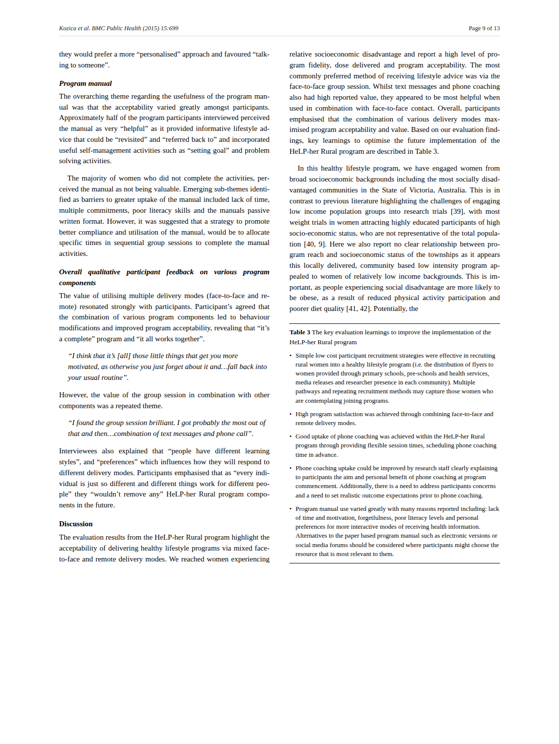Kozica et al. BMC Public Health (2015) 15:699
Page 9 of 13
they would prefer a more “personalised” approach and favoured “talking to someone”.
Program manual
The overarching theme regarding the usefulness of the program manual was that the acceptability varied greatly amongst participants. Approximately half of the program participants interviewed perceived the manual as very “helpful” as it provided informative lifestyle advice that could be “revisited” and “referred back to” and incorporated useful self-management activities such as “setting goal” and problem solving activities.
The majority of women who did not complete the activities, perceived the manual as not being valuable. Emerging sub-themes identified as barriers to greater uptake of the manual included lack of time, multiple commitments, poor literacy skills and the manuals passive written format. However, it was suggested that a strategy to promote better compliance and utilisation of the manual, would be to allocate specific times in sequential group sessions to complete the manual activities.
Overall qualitative participant feedback on various program components
The value of utilising multiple delivery modes (face-to-face and remote) resonated strongly with participants. Participant’s agreed that the combination of various program components led to behaviour modifications and improved program acceptability, revealing that “it’s a complete” program and “it all works together”.
“I think that it’s [all] those little things that get you more motivated, as otherwise you just forget about it and…fall back into your usual routine”.
However, the value of the group session in combination with other components was a repeated theme.
“I found the group session brilliant. I got probably the most out of that and then…combination of text messages and phone call”.
Interviewees also explained that “people have different learning styles”, and “preferences” which influences how they will respond to different delivery modes. Participants emphasised that as “every individual is just so different and different things work for different people” they “wouldn’t remove any” HeLP-her Rural program components in the future.
Discussion
The evaluation results from the HeLP-her Rural program highlight the acceptability of delivering healthy lifestyle programs via mixed face-to-face and remote delivery modes. We reached women experiencing relative socioeconomic disadvantage and report a high level of program fidelity, dose delivered and program acceptability. The most commonly preferred method of receiving lifestyle advice was via the face-to-face group session. Whilst text messages and phone coaching also had high reported value, they appeared to be most helpful when used in combination with face-to-face contact. Overall, participants emphasised that the combination of various delivery modes maximised program acceptability and value. Based on our evaluation findings, key learnings to optimise the future implementation of the HeLP-her Rural program are described in Table 3.
In this healthy lifestyle program, we have engaged women from broad socioeconomic backgrounds including the most socially disadvantaged communities in the State of Victoria, Australia. This is in contrast to previous literature highlighting the challenges of engaging low income population groups into research trials [39], with most weight trials in women attracting highly educated participants of high socio-economic status, who are not representative of the total population [40, 9]. Here we also report no clear relationship between program reach and socioeconomic status of the townships as it appears this locally delivered, community based low intensity program appealed to women of relatively low income backgrounds. This is important, as people experiencing social disadvantage are more likely to be obese, as a result of reduced physical activity participation and poorer diet quality [41, 42]. Potentially, the
Table 3 The key evaluation learnings to improve the implementation of the HeLP-her Rural program
Simple low cost participant recruitment strategies were effective in recruiting rural women into a healthy lifestyle program (i.e. the distribution of flyers to women provided through primary schools, pre-schools and health services, media releases and researcher presence in each community). Multiple pathways and repeating recruitment methods may capture those women who are contemplating joining programs.
High program satisfaction was achieved through combining face-to-face and remote delivery modes.
Good uptake of phone coaching was achieved within the HeLP-her Rural program through providing flexible session times, scheduling phone coaching time in advance.
Phone coaching uptake could be improved by research staff clearly explaining to participants the aim and personal benefit of phone coaching at program commencement. Additionally, there is a need to address participants concerns and a need to set realistic outcome expectations prior to phone coaching.
Program manual use varied greatly with many reasons reported including: lack of time and motivation, forgetfulness, poor literacy levels and personal preferences for more interactive modes of receiving health information. Alternatives to the paper based program manual such as electronic versions or social media forums should be considered where participants might choose the resource that is most relevant to them.